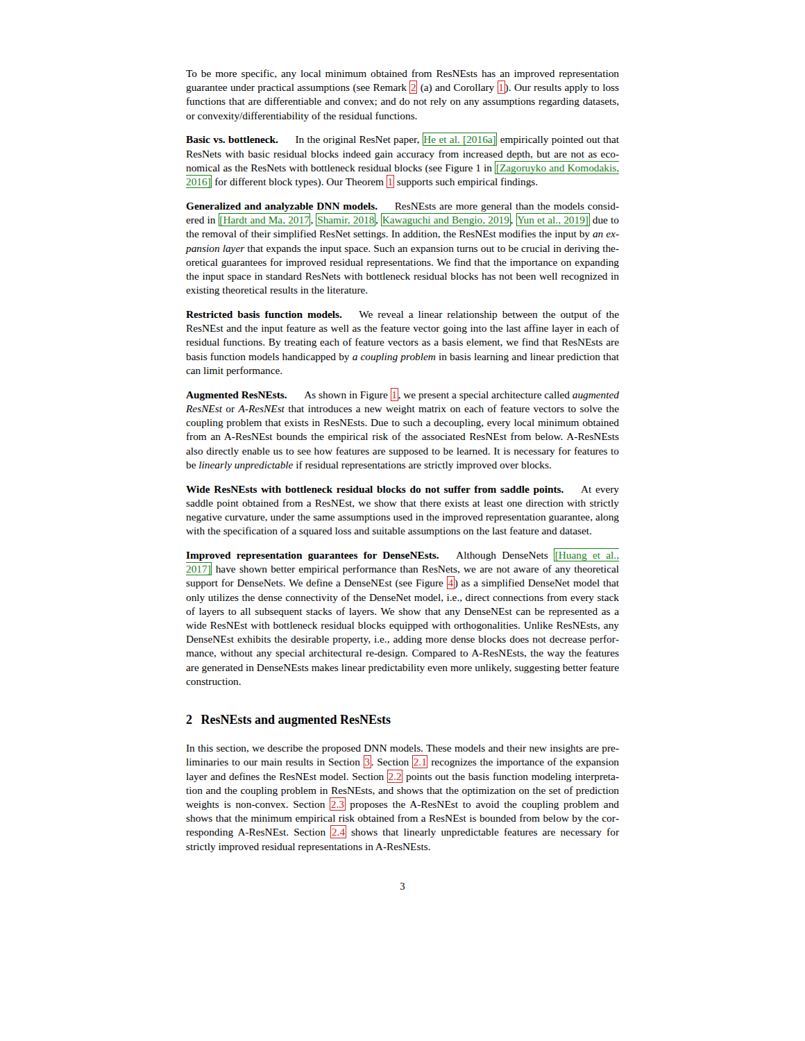To be more specific, any local minimum obtained from ResNEsts has an improved representation guarantee under practical assumptions (see Remark 2 (a) and Corollary 1). Our results apply to loss functions that are differentiable and convex; and do not rely on any assumptions regarding datasets, or convexity/differentiability of the residual functions.
Basic vs. bottleneck. In the original ResNet paper, He et al. [2016a] empirically pointed out that ResNets with basic residual blocks indeed gain accuracy from increased depth, but are not as economical as the ResNets with bottleneck residual blocks (see Figure 1 in [Zagoruyko and Komodakis, 2016] for different block types). Our Theorem 1 supports such empirical findings.
Generalized and analyzable DNN models. ResNEsts are more general than the models considered in [Hardt and Ma, 2017, Shamir, 2018, Kawaguchi and Bengio, 2019, Yun et al., 2019] due to the removal of their simplified ResNet settings. In addition, the ResNEst modifies the input by an expansion layer that expands the input space. Such an expansion turns out to be crucial in deriving theoretical guarantees for improved residual representations. We find that the importance on expanding the input space in standard ResNets with bottleneck residual blocks has not been well recognized in existing theoretical results in the literature.
Restricted basis function models. We reveal a linear relationship between the output of the ResNEst and the input feature as well as the feature vector going into the last affine layer in each of residual functions. By treating each of feature vectors as a basis element, we find that ResNEsts are basis function models handicapped by a coupling problem in basis learning and linear prediction that can limit performance.
Augmented ResNEsts. As shown in Figure 1, we present a special architecture called augmented ResNEst or A-ResNEst that introduces a new weight matrix on each of feature vectors to solve the coupling problem that exists in ResNEsts. Due to such a decoupling, every local minimum obtained from an A-ResNEst bounds the empirical risk of the associated ResNEst from below. A-ResNEsts also directly enable us to see how features are supposed to be learned. It is necessary for features to be linearly unpredictable if residual representations are strictly improved over blocks.
Wide ResNEsts with bottleneck residual blocks do not suffer from saddle points. At every saddle point obtained from a ResNEst, we show that there exists at least one direction with strictly negative curvature, under the same assumptions used in the improved representation guarantee, along with the specification of a squared loss and suitable assumptions on the last feature and dataset.
Improved representation guarantees for DenseNEsts. Although DenseNets [Huang et al., 2017] have shown better empirical performance than ResNets, we are not aware of any theoretical support for DenseNets. We define a DenseNEst (see Figure 4) as a simplified DenseNet model that only utilizes the dense connectivity of the DenseNet model, i.e., direct connections from every stack of layers to all subsequent stacks of layers. We show that any DenseNEst can be represented as a wide ResNEst with bottleneck residual blocks equipped with orthogonalities. Unlike ResNEsts, any DenseNEst exhibits the desirable property, i.e., adding more dense blocks does not decrease performance, without any special architectural re-design. Compared to A-ResNEsts, the way the features are generated in DenseNEsts makes linear predictability even more unlikely, suggesting better feature construction.
2 ResNEsts and augmented ResNEsts
In this section, we describe the proposed DNN models. These models and their new insights are preliminaries to our main results in Section 3. Section 2.1 recognizes the importance of the expansion layer and defines the ResNEst model. Section 2.2 points out the basis function modeling interpretation and the coupling problem in ResNEsts, and shows that the optimization on the set of prediction weights is non-convex. Section 2.3 proposes the A-ResNEst to avoid the coupling problem and shows that the minimum empirical risk obtained from a ResNEst is bounded from below by the corresponding A-ResNEst. Section 2.4 shows that linearly unpredictable features are necessary for strictly improved residual representations in A-ResNEsts.
3